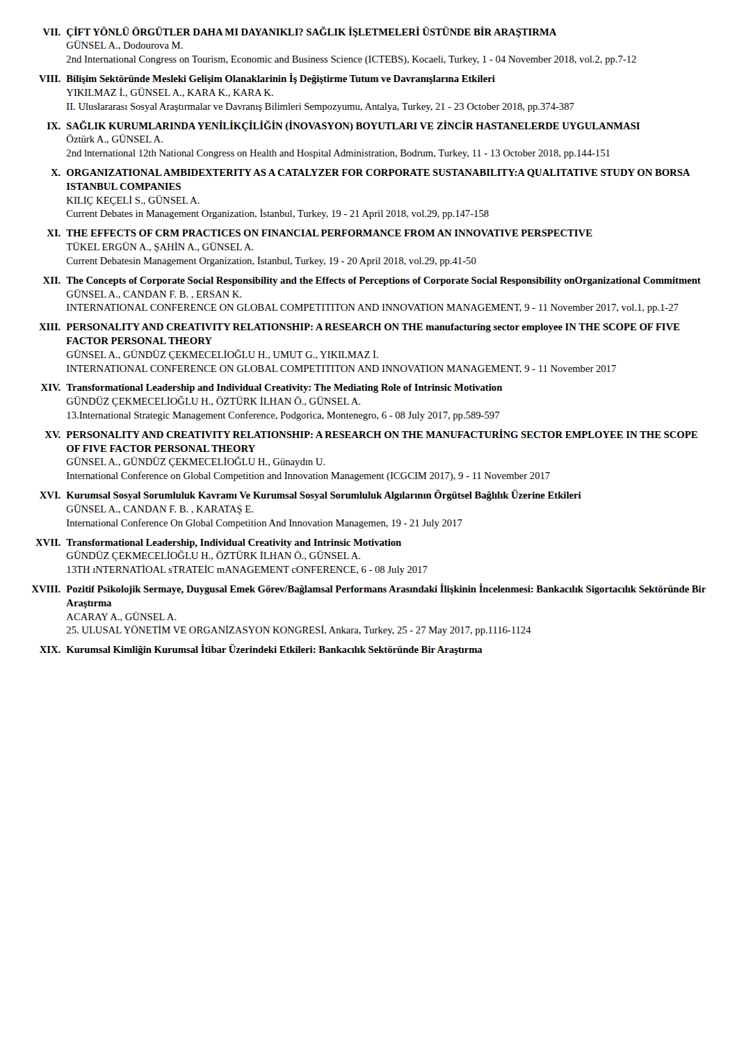ÇİFT YÖNLÜ ÖRGÜTLER DAHA MI DAYANIKLI? SAĞLIK İŞLETMELERİ ÜSTÜNDE BİR ARAŞTIRMA GÜNSEL A., Dodourova M. 2nd International Congress on Tourism, Economic and Business Science (ICTEBS), Kocaeli, Turkey, 1 - 04 November 2018, vol.2, pp.7-12
Bilişim Sektöründe Mesleki Gelişim Olanaklarinin İş Değiştirme Tutum ve Davranışlarına Etkileri YIKILMAZ İ., GÜNSEL A., KARA K., KARA K. II. Uluslararası Sosyal Araştırmalar ve Davranış Bilimleri Sempozyumu, Antalya, Turkey, 21 - 23 October 2018, pp.374-387
SAĞLIK KURUMLARINDA YENİLİKÇİLİĞİN (İNOVASYON) BOYUTLARI VE ZİNCİR HASTANELERDE UYGULANMASI Öztürk A., GÜNSEL A. 2nd lnternational 12th National Congress on Health and Hospital Administration, Bodrum, Turkey, 11 - 13 October 2018, pp.144-151
ORGANIZATIONAL AMBIDEXTERITY AS A CATALYZER FOR CORPORATE SUSTANABILITY:A QUALITATIVE STUDY ON BORSA ISTANBUL COMPANIES KILIÇ KEÇELİ S., GÜNSEL A. Current Debates in Management Organization, İstanbul, Turkey, 19 - 21 April 2018, vol.29, pp.147-158
THE EFFECTS OF CRM PRACTICES ON FINANCIAL PERFORMANCE FROM AN INNOVATIVE PERSPECTIVE TÜKEL ERGÜN A., ŞAHİN A., GÜNSEL A. Current Debatesin Management Organization, İstanbul, Turkey, 19 - 20 April 2018, vol.29, pp.41-50
The Concepts of Corporate Social Responsibility and the Effects of Perceptions of Corporate Social Responsibility onOrganizational Commitment GÜNSEL A., CANDAN F. B. , ERSAN K. INTERNATIONAL CONFERENCE ON GLOBAL COMPETITITON AND INNOVATION MANAGEMENT, 9 - 11 November 2017, vol.1, pp.1-27
PERSONALITY AND CREATIVITY RELATIONSHIP: A RESEARCH ON THE manufacturing sector employee IN THE SCOPE OF FIVE FACTOR PERSONAL THEORY GÜNSEL A., GÜNDÜZ ÇEKMECELİOĞLU H., UMUT G., YIKILMAZ İ. INTERNATIONAL CONFERENCE ON GLOBAL COMPETITITON AND INNOVATION MANAGEMENT, 9 - 11 November 2017
Transformational Leadership and Individual Creativity: The Mediating Role of Intrinsic Motivation GÜNDÜZ ÇEKMECELİOĞLU H., ÖZTÜRK İLHAN Ö., GÜNSEL A. 13.International Strategic Management Conference, Podgorica, Montenegro, 6 - 08 July 2017, pp.589-597
PERSONALITY AND CREATIVITY RELATIONSHIP: A RESEARCH ON THE MANUFACTURİNG SECTOR EMPLOYEE IN THE SCOPE OF FIVE FACTOR PERSONAL THEORY GÜNSEL A., GÜNDÜZ ÇEKMECELİOĞLU H., Günaydın U. International Conference on Global Competition and Innovation Management (ICGCIM 2017), 9 - 11 November 2017
Kurumsal Sosyal Sorumluluk Kavramı Ve Kurumsal Sosyal Sorumluluk Algılarının Örgütsel Bağlılık Üzerine Etkileri GÜNSEL A., CANDAN F. B. , KARATAŞ E. International Conference On Global Competition And Innovation Managemen, 19 - 21 July 2017
Transformational Leadership, Individual Creativity and Intrinsic Motivation GÜNDÜZ ÇEKMECELİOĞLU H., ÖZTÜRK İLHAN Ö., GÜNSEL A. 13TH ıNTERNATİOAL sTRATEİC mANAGEMENT cONFERENCE, 6 - 08 July 2017
Pozitif Psikolojik Sermaye, Duygusal Emek Görev/Bağlamsal Performans Arasındaki İlişkinin İncelenmesi: Bankacılık Sigortacılık Sektöründe Bir Araştırma ACARAY A., GÜNSEL A. 25. ULUSAL YÖNETİM VE ORGANİZASYON KONGRESİ, Ankara, Turkey, 25 - 27 May 2017, pp.1116-1124
Kurumsal Kimliğin Kurumsal İtibar Üzerindeki Etkileri: Bankacılık Sektöründe Bir Araştırma